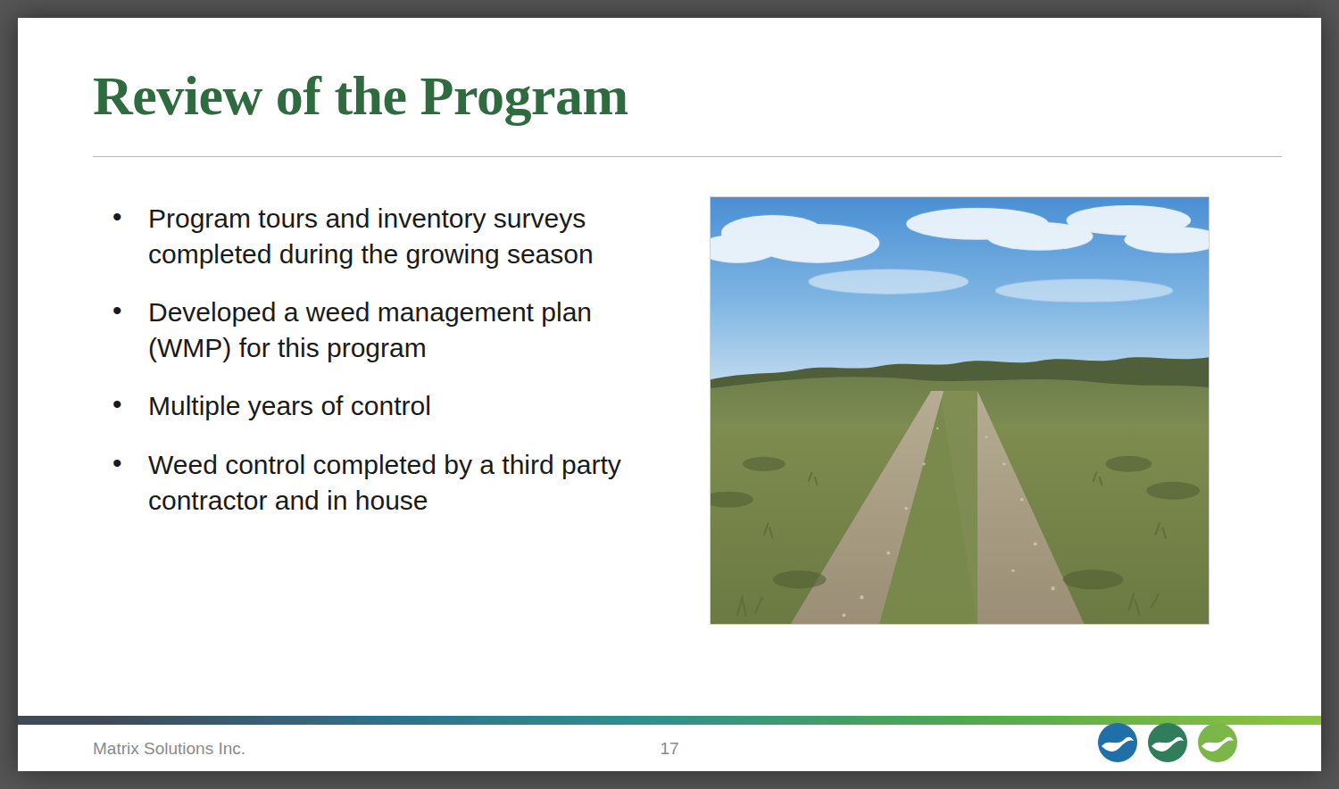Review of the Program
Program tours and inventory surveys completed during the growing season
Developed a weed management plan (WMP) for this program
Multiple years of control
Weed control completed by a third party contractor and in house
Matrix Solutions Inc.
17